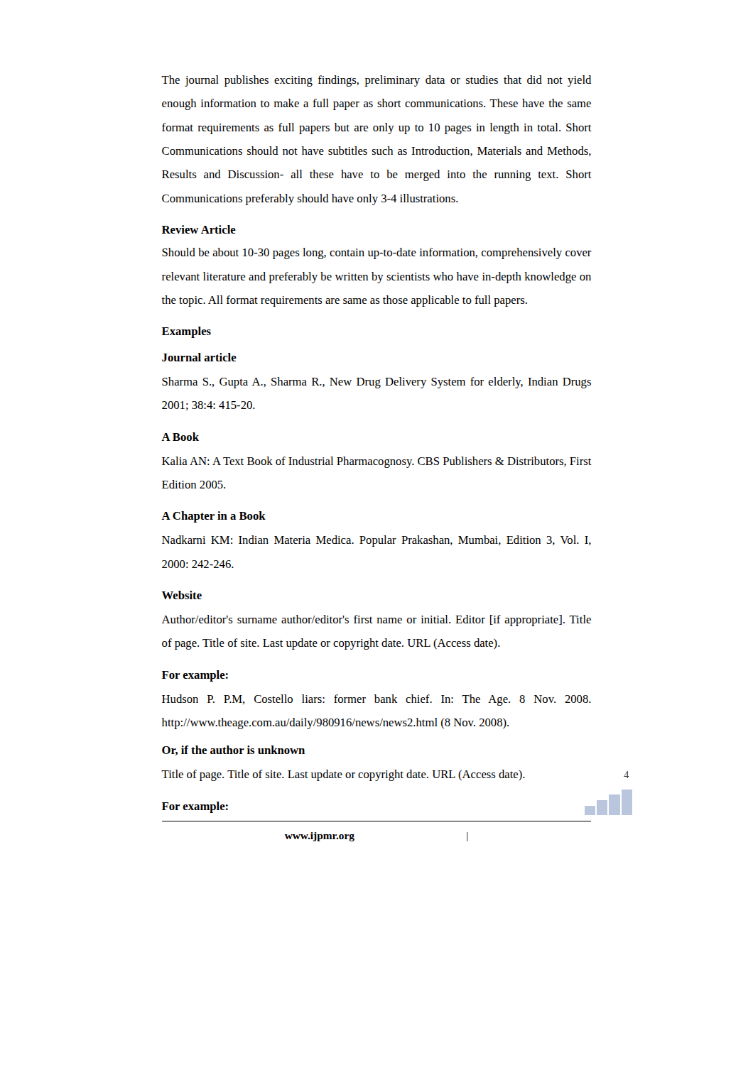The journal publishes exciting findings, preliminary data or studies that did not yield enough information to make a full paper as short communications. These have the same format requirements as full papers but are only up to 10 pages in length in total. Short Communications should not have subtitles such as Introduction, Materials and Methods, Results and Discussion- all these have to be merged into the running text. Short Communications preferably should have only 3-4 illustrations.
Review Article
Should be about 10-30 pages long, contain up-to-date information, comprehensively cover relevant literature and preferably be written by scientists who have in-depth knowledge on the topic. All format requirements are same as those applicable to full papers.
Examples
Journal article
Sharma S., Gupta A., Sharma R., New Drug Delivery System for elderly, Indian Drugs 2001; 38:4: 415-20.
A Book
Kalia AN: A Text Book of Industrial Pharmacognosy. CBS Publishers & Distributors, First Edition 2005.
A Chapter in a Book
Nadkarni KM: Indian Materia Medica. Popular Prakashan, Mumbai, Edition 3, Vol. I, 2000: 242-246.
Website
Author/editor's surname author/editor's first name or initial. Editor [if appropriate]. Title of page. Title of site. Last update or copyright date. URL (Access date).
For example:
Hudson P. P.M, Costello liars: former bank chief. In: The Age. 8 Nov. 2008. http://www.theage.com.au/daily/980916/news/news2.html (8 Nov. 2008).
Or, if the author is unknown
Title of page. Title of site. Last update or copyright date. URL (Access date).
For example:
4
www.ijpmr.org |